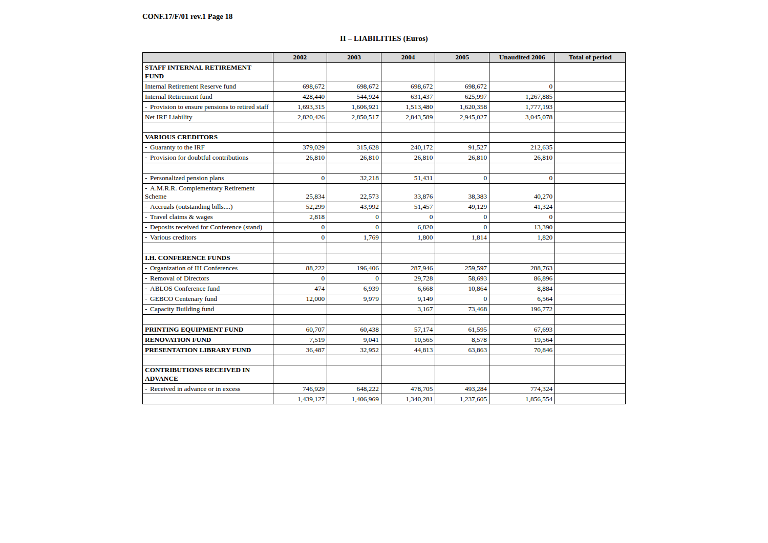CONF.17/F/01 rev.1 Page 18
II – LIABILITIES (Euros)
| | 2002 | 2003 | 2004 | 2005 | Unaudited 2006 | Total of period |
| --- | --- | --- | --- | --- | --- | --- |
| STAFF INTERNAL RETIREMENT FUND | | | | | | |
| Internal Retirement Reserve fund | 698,672 | 698,672 | 698,672 | 698,672 | 0 | |
| Internal Retirement fund | 428,440 | 544,924 | 631,437 | 625,997 | 1,267,885 | |
| Provision to ensure pensions to retired staff | 1,693,315 | 1,606,921 | 1,513,480 | 1,620,358 | 1,777,193 | |
| Net IRF Liability | 2,820,426 | 2,850,517 | 2,843,589 | 2,945,027 | 3,045,078 | |
| VARIOUS CREDITORS | | | | | | |
| Guaranty to the IRF | 379,029 | 315,628 | 240,172 | 91,527 | 212,635 | |
| Provision for doubtful contributions | 26,810 | 26,810 | 26,810 | 26,810 | 26,810 | |
| Personalized pension plans | 0 | 32,218 | 51,431 | 0 | 0 | |
| A.M.R.R. Complementary Retirement Scheme | 25,834 | 22,573 | 33,876 | 38,383 | 40,270 | |
| Accruals (outstanding bills....) | 52,299 | 43,992 | 51,457 | 49,129 | 41,324 | |
| Travel claims & wages | 2,818 | 0 | 0 | 0 | 0 | |
| Deposits received for Conference (stand) | 0 | 0 | 6,820 | 0 | 13,390 | |
| Various creditors | 0 | 1,769 | 1,800 | 1,814 | 1,820 | |
| I.H. CONFERENCE FUNDS | | | | | | |
| Organization of IH Conferences | 88,222 | 196,406 | 287,946 | 259,597 | 288,763 | |
| Removal of Directors | 0 | 0 | 29,728 | 58,693 | 86,896 | |
| ABLOS Conference fund | 474 | 6,939 | 6,668 | 10,864 | 8,884 | |
| GEBCO Centenary fund | 12,000 | 9,979 | 9,149 | 0 | 6,564 | |
| Capacity Building fund | | | 3,167 | 73,468 | 196,772 | |
| PRINTING EQUIPMENT FUND | 60,707 | 60,438 | 57,174 | 61,595 | 67,693 | |
| RENOVATION FUND | 7,519 | 9,041 | 10,565 | 8,578 | 19,564 | |
| PRESENTATION LIBRARY FUND | 36,487 | 32,952 | 44,813 | 63,863 | 70,846 | |
| CONTRIBUTIONS RECEIVED IN ADVANCE | | | | | | |
| Received in advance or in excess | 746,929 | 648,222 | 478,705 | 493,284 | 774,324 | |
| | 1,439,127 | 1,406,969 | 1,340,281 | 1,237,605 | 1,856,554 | |